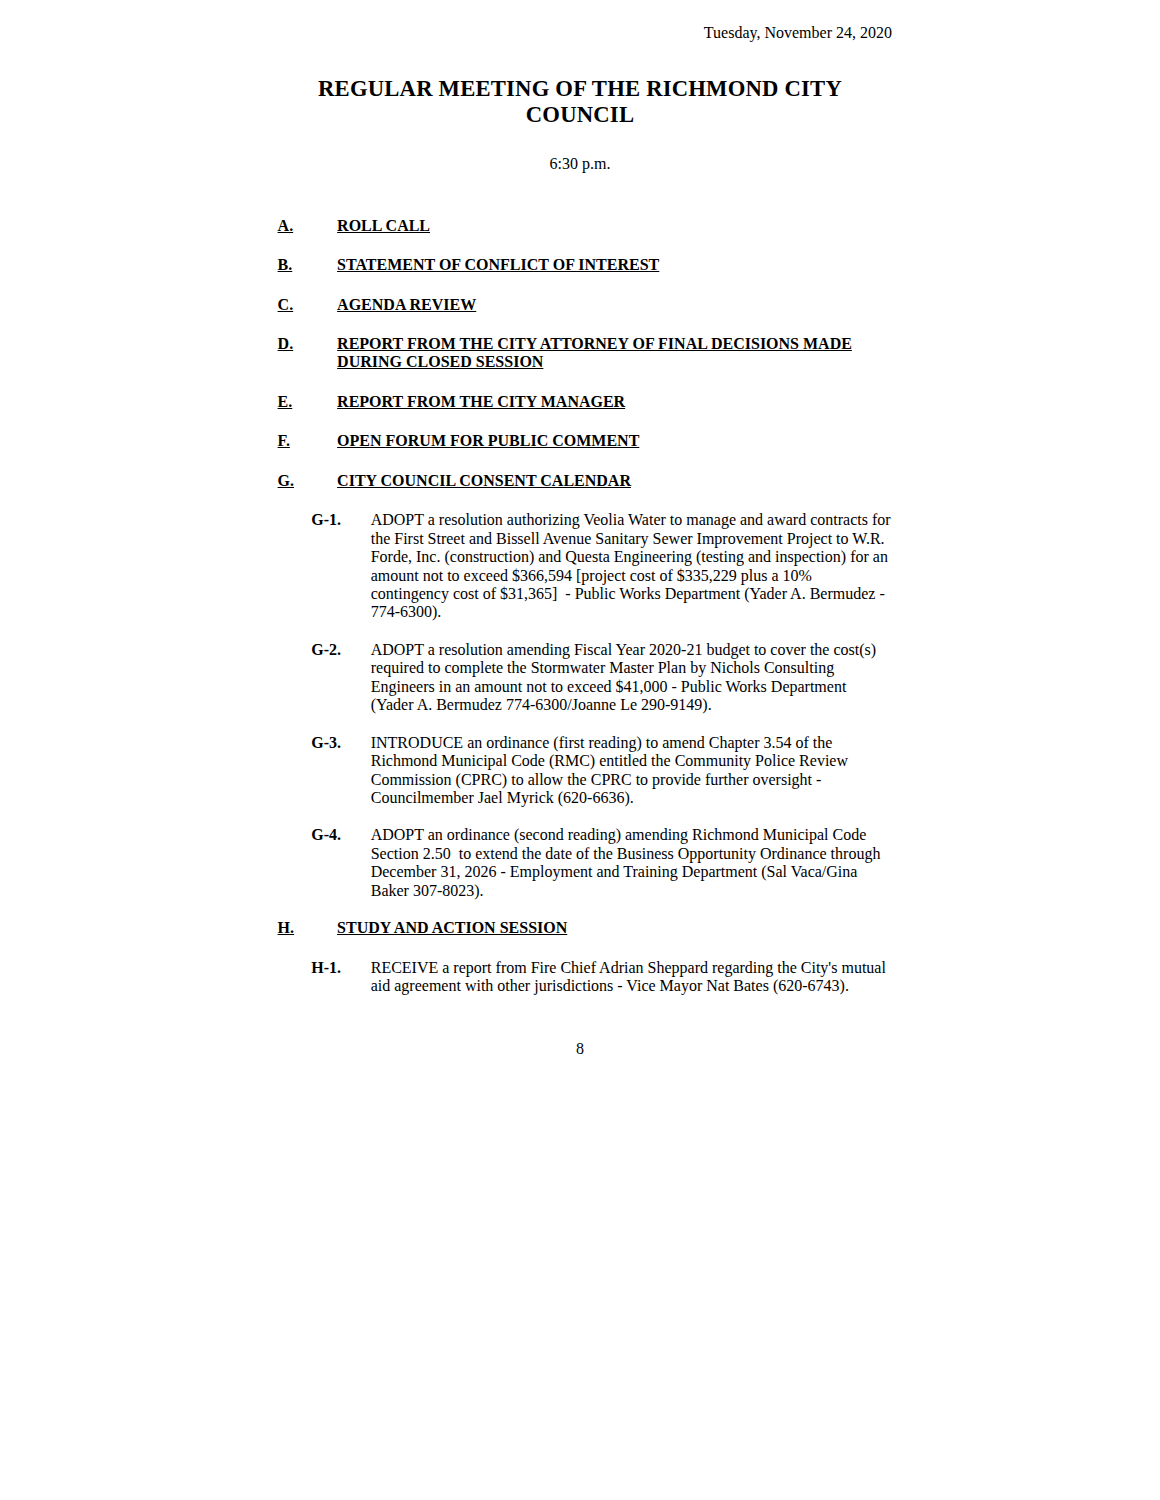Tuesday, November 24, 2020
REGULAR MEETING OF THE RICHMOND CITY COUNCIL
6:30 p.m.
A.
ROLL CALL
B.
STATEMENT OF CONFLICT OF INTEREST
C.
AGENDA REVIEW
D.
REPORT FROM THE CITY ATTORNEY OF FINAL DECISIONS MADE DURING CLOSED SESSION
E.
REPORT FROM THE CITY MANAGER
F.
OPEN FORUM FOR PUBLIC COMMENT
G.
CITY COUNCIL CONSENT CALENDAR
G-1.
ADOPT a resolution authorizing Veolia Water to manage and award contracts for the First Street and Bissell Avenue Sanitary Sewer Improvement Project to W.R. Forde, Inc. (construction) and Questa Engineering (testing and inspection) for an amount not to exceed $366,594 [project cost of $335,229 plus a 10% contingency cost of $31,365] - Public Works Department (Yader A. Bermudez - 774-6300).
G-2.
ADOPT a resolution amending Fiscal Year 2020-21 budget to cover the cost(s) required to complete the Stormwater Master Plan by Nichols Consulting Engineers in an amount not to exceed $41,000 - Public Works Department (Yader A. Bermudez 774-6300/Joanne Le 290-9149).
G-3.
INTRODUCE an ordinance (first reading) to amend Chapter 3.54 of the Richmond Municipal Code (RMC) entitled the Community Police Review Commission (CPRC) to allow the CPRC to provide further oversight - Councilmember Jael Myrick (620-6636).
G-4.
ADOPT an ordinance (second reading) amending Richmond Municipal Code Section 2.50 to extend the date of the Business Opportunity Ordinance through December 31, 2026 - Employment and Training Department (Sal Vaca/Gina Baker 307-8023).
H.
STUDY AND ACTION SESSION
H-1.
RECEIVE a report from Fire Chief Adrian Sheppard regarding the City's mutual aid agreement with other jurisdictions - Vice Mayor Nat Bates (620-6743).
8